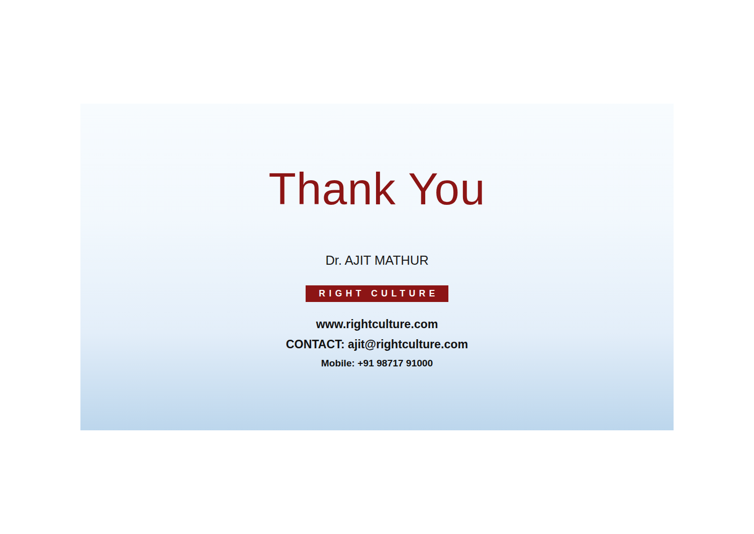Thank You
Dr. AJIT MATHUR
Right Culture
www.rightculture.com
CONTACT: ajit@rightculture.com
Mobile: +91 98717 91000